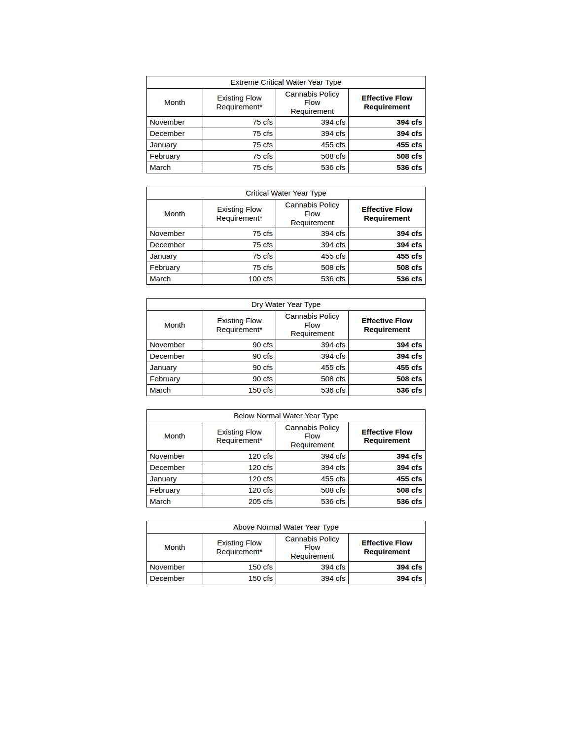Extreme Critical Water Year Type
| Month | Existing Flow Requirement* | Cannabis Policy Flow Requirement | Effective Flow Requirement |
| --- | --- | --- | --- |
| November | 75 cfs | 394 cfs | 394 cfs |
| December | 75 cfs | 394 cfs | 394 cfs |
| January | 75 cfs | 455 cfs | 455 cfs |
| February | 75 cfs | 508 cfs | 508 cfs |
| March | 75 cfs | 536 cfs | 536 cfs |
Critical Water Year Type
| Month | Existing Flow Requirement* | Cannabis Policy Flow Requirement | Effective Flow Requirement |
| --- | --- | --- | --- |
| November | 75 cfs | 394 cfs | 394 cfs |
| December | 75 cfs | 394 cfs | 394 cfs |
| January | 75 cfs | 455 cfs | 455 cfs |
| February | 75 cfs | 508 cfs | 508 cfs |
| March | 100 cfs | 536 cfs | 536 cfs |
Dry Water Year Type
| Month | Existing Flow Requirement* | Cannabis Policy Flow Requirement | Effective Flow Requirement |
| --- | --- | --- | --- |
| November | 90 cfs | 394 cfs | 394 cfs |
| December | 90 cfs | 394 cfs | 394 cfs |
| January | 90 cfs | 455 cfs | 455 cfs |
| February | 90 cfs | 508 cfs | 508 cfs |
| March | 150 cfs | 536 cfs | 536 cfs |
Below Normal Water Year Type
| Month | Existing Flow Requirement* | Cannabis Policy Flow Requirement | Effective Flow Requirement |
| --- | --- | --- | --- |
| November | 120 cfs | 394 cfs | 394 cfs |
| December | 120 cfs | 394 cfs | 394 cfs |
| January | 120 cfs | 455 cfs | 455 cfs |
| February | 120 cfs | 508 cfs | 508 cfs |
| March | 205 cfs | 536 cfs | 536 cfs |
Above Normal Water Year Type
| Month | Existing Flow Requirement* | Cannabis Policy Flow Requirement | Effective Flow Requirement |
| --- | --- | --- | --- |
| November | 150 cfs | 394 cfs | 394 cfs |
| December | 150 cfs | 394 cfs | 394 cfs |